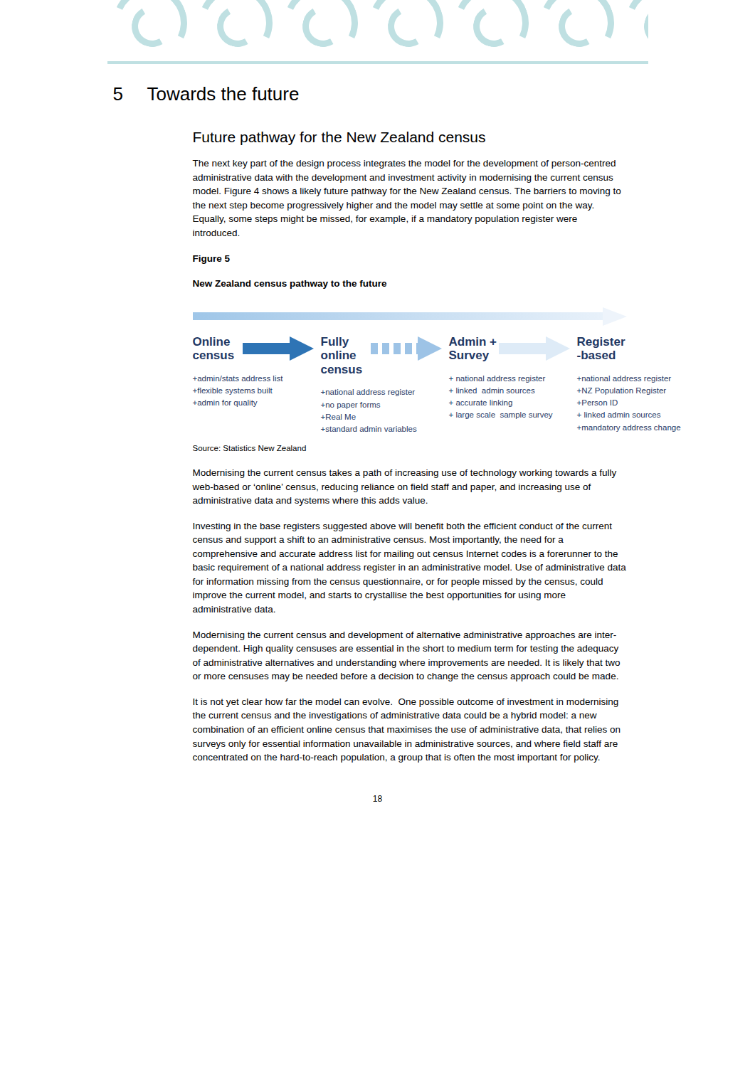5 Towards the future
Future pathway for the New Zealand census
The next key part of the design process integrates the model for the development of person-centred administrative data with the development and investment activity in modernising the current census model. Figure 4 shows a likely future pathway for the New Zealand census. The barriers to moving to the next step become progressively higher and the model may settle at some point on the way. Equally, some steps might be missed, for example, if a mandatory population register were introduced.
Figure 5
New Zealand census pathway to the future
Online
census
+admin/stats address list
+flexible systems built
+admin for quality
Fully online
census
+national address register
+no paper forms
+Real Me
+standard admin variables
Admin +
Survey
+ national address register
+ linked admin sources
+ accurate linking
+ large scale sample survey
Register
-based
+national address register
+NZ Population Register
+Person ID
+ linked admin sources
+mandatory address change
Source: Statistics New Zealand
Modernising the current census takes a path of increasing use of technology working towards a fully web-based or ‘online’ census, reducing reliance on field staff and paper, and increasing use of administrative data and systems where this adds value.
Investing in the base registers suggested above will benefit both the efficient conduct of the current census and support a shift to an administrative census. Most importantly, the need for a comprehensive and accurate address list for mailing out census Internet codes is a forerunner to the basic requirement of a national address register in an administrative model. Use of administrative data for information missing from the census questionnaire, or for people missed by the census, could improve the current model, and starts to crystallise the best opportunities for using more administrative data.
Modernising the current census and development of alternative administrative approaches are inter-dependent. High quality censuses are essential in the short to medium term for testing the adequacy of administrative alternatives and understanding where improvements are needed. It is likely that two or more censuses may be needed before a decision to change the census approach could be made.
It is not yet clear how far the model can evolve. One possible outcome of investment in modernising the current census and the investigations of administrative data could be a hybrid model: a new combination of an efficient online census that maximises the use of administrative data, that relies on surveys only for essential information unavailable in administrative sources, and where field staff are concentrated on the hard-to-reach population, a group that is often the most important for policy.
18